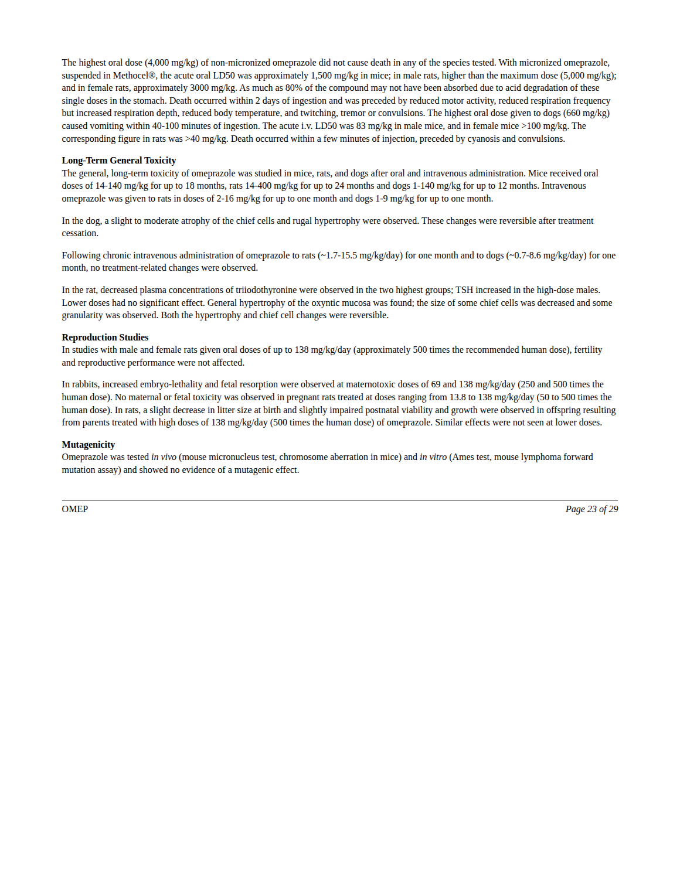The highest oral dose (4,000 mg/kg) of non-micronized omeprazole did not cause death in any of the species tested. With micronized omeprazole, suspended in Methocel®, the acute oral LD50 was approximately 1,500 mg/kg in mice; in male rats, higher than the maximum dose (5,000 mg/kg); and in female rats, approximately 3000 mg/kg. As much as 80% of the compound may not have been absorbed due to acid degradation of these single doses in the stomach. Death occurred within 2 days of ingestion and was preceded by reduced motor activity, reduced respiration frequency but increased respiration depth, reduced body temperature, and twitching, tremor or convulsions. The highest oral dose given to dogs (660 mg/kg) caused vomiting within 40-100 minutes of ingestion. The acute i.v. LD50 was 83 mg/kg in male mice, and in female mice >100 mg/kg. The corresponding figure in rats was >40 mg/kg. Death occurred within a few minutes of injection, preceded by cyanosis and convulsions.
Long-Term General Toxicity
The general, long-term toxicity of omeprazole was studied in mice, rats, and dogs after oral and intravenous administration. Mice received oral doses of 14-140 mg/kg for up to 18 months, rats 14-400 mg/kg for up to 24 months and dogs 1-140 mg/kg for up to 12 months. Intravenous omeprazole was given to rats in doses of 2-16 mg/kg for up to one month and dogs 1-9 mg/kg for up to one month.
In the dog, a slight to moderate atrophy of the chief cells and rugal hypertrophy were observed. These changes were reversible after treatment cessation.
Following chronic intravenous administration of omeprazole to rats (~1.7-15.5 mg/kg/day) for one month and to dogs (~0.7-8.6 mg/kg/day) for one month, no treatment-related changes were observed.
In the rat, decreased plasma concentrations of triiodothyronine were observed in the two highest groups; TSH increased in the high-dose males. Lower doses had no significant effect. General hypertrophy of the oxyntic mucosa was found; the size of some chief cells was decreased and some granularity was observed. Both the hypertrophy and chief cell changes were reversible.
Reproduction Studies
In studies with male and female rats given oral doses of up to 138 mg/kg/day (approximately 500 times the recommended human dose), fertility and reproductive performance were not affected.
In rabbits, increased embryo-lethality and fetal resorption were observed at maternotoxic doses of 69 and 138 mg/kg/day (250 and 500 times the human dose). No maternal or fetal toxicity was observed in pregnant rats treated at doses ranging from 13.8 to 138 mg/kg/day (50 to 500 times the human dose). In rats, a slight decrease in litter size at birth and slightly impaired postnatal viability and growth were observed in offspring resulting from parents treated with high doses of 138 mg/kg/day (500 times the human dose) of omeprazole. Similar effects were not seen at lower doses.
Mutagenicity
Omeprazole was tested in vivo (mouse micronucleus test, chromosome aberration in mice) and in vitro (Ames test, mouse lymphoma forward mutation assay) and showed no evidence of a mutagenic effect.
OMEP Page 23 of 29